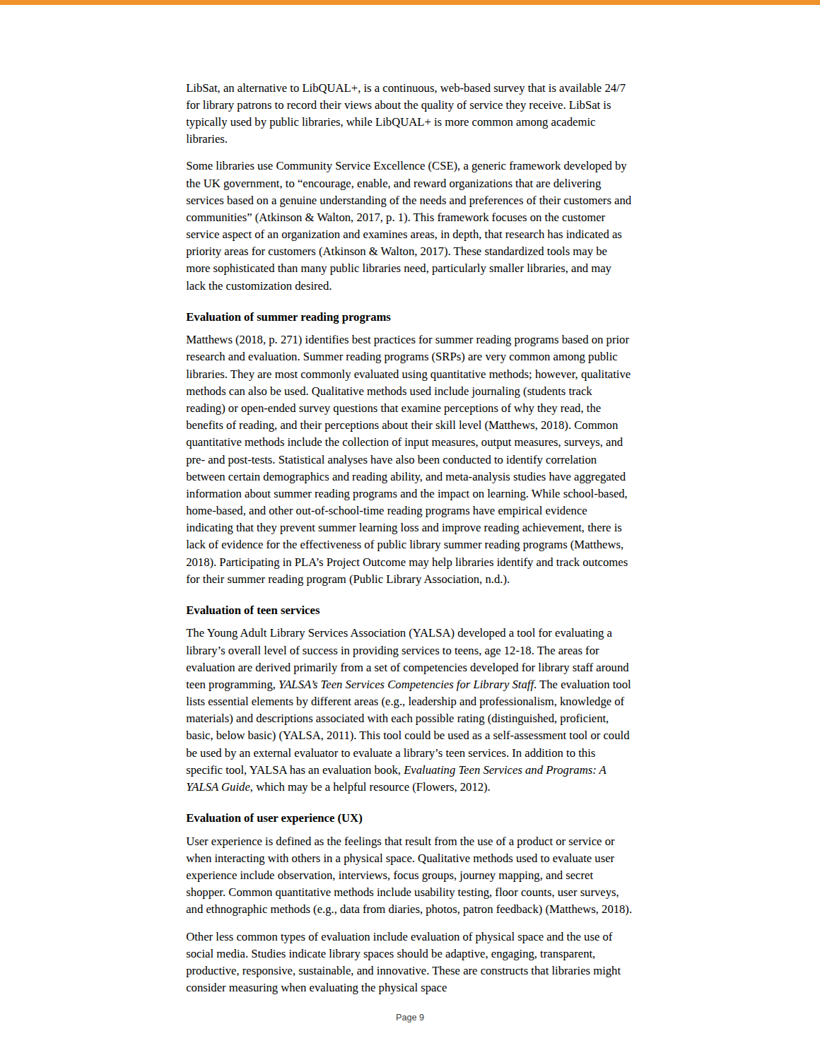LibSat, an alternative to LibQUAL+, is a continuous, web-based survey that is available 24/7 for library patrons to record their views about the quality of service they receive. LibSat is typically used by public libraries, while LibQUAL+ is more common among academic libraries.
Some libraries use Community Service Excellence (CSE), a generic framework developed by the UK government, to “encourage, enable, and reward organizations that are delivering services based on a genuine understanding of the needs and preferences of their customers and communities” (Atkinson & Walton, 2017, p. 1). This framework focuses on the customer service aspect of an organization and examines areas, in depth, that research has indicated as priority areas for customers (Atkinson & Walton, 2017). These standardized tools may be more sophisticated than many public libraries need, particularly smaller libraries, and may lack the customization desired.
Evaluation of summer reading programs
Matthews (2018, p. 271) identifies best practices for summer reading programs based on prior research and evaluation. Summer reading programs (SRPs) are very common among public libraries. They are most commonly evaluated using quantitative methods; however, qualitative methods can also be used. Qualitative methods used include journaling (students track reading) or open-ended survey questions that examine perceptions of why they read, the benefits of reading, and their perceptions about their skill level (Matthews, 2018). Common quantitative methods include the collection of input measures, output measures, surveys, and pre- and post-tests. Statistical analyses have also been conducted to identify correlation between certain demographics and reading ability, and meta-analysis studies have aggregated information about summer reading programs and the impact on learning. While school-based, home-based, and other out-of-school-time reading programs have empirical evidence indicating that they prevent summer learning loss and improve reading achievement, there is lack of evidence for the effectiveness of public library summer reading programs (Matthews, 2018). Participating in PLA’s Project Outcome may help libraries identify and track outcomes for their summer reading program (Public Library Association, n.d.).
Evaluation of teen services
The Young Adult Library Services Association (YALSA) developed a tool for evaluating a library’s overall level of success in providing services to teens, age 12-18. The areas for evaluation are derived primarily from a set of competencies developed for library staff around teen programming, YALSA’s Teen Services Competencies for Library Staff. The evaluation tool lists essential elements by different areas (e.g., leadership and professionalism, knowledge of materials) and descriptions associated with each possible rating (distinguished, proficient, basic, below basic) (YALSA, 2011). This tool could be used as a self-assessment tool or could be used by an external evaluator to evaluate a library’s teen services. In addition to this specific tool, YALSA has an evaluation book, Evaluating Teen Services and Programs: A YALSA Guide, which may be a helpful resource (Flowers, 2012).
Evaluation of user experience (UX)
User experience is defined as the feelings that result from the use of a product or service or when interacting with others in a physical space. Qualitative methods used to evaluate user experience include observation, interviews, focus groups, journey mapping, and secret shopper. Common quantitative methods include usability testing, floor counts, user surveys, and ethnographic methods (e.g., data from diaries, photos, patron feedback) (Matthews, 2018).
Other less common types of evaluation include evaluation of physical space and the use of social media. Studies indicate library spaces should be adaptive, engaging, transparent, productive, responsive, sustainable, and innovative. These are constructs that libraries might consider measuring when evaluating the physical space
Page 9